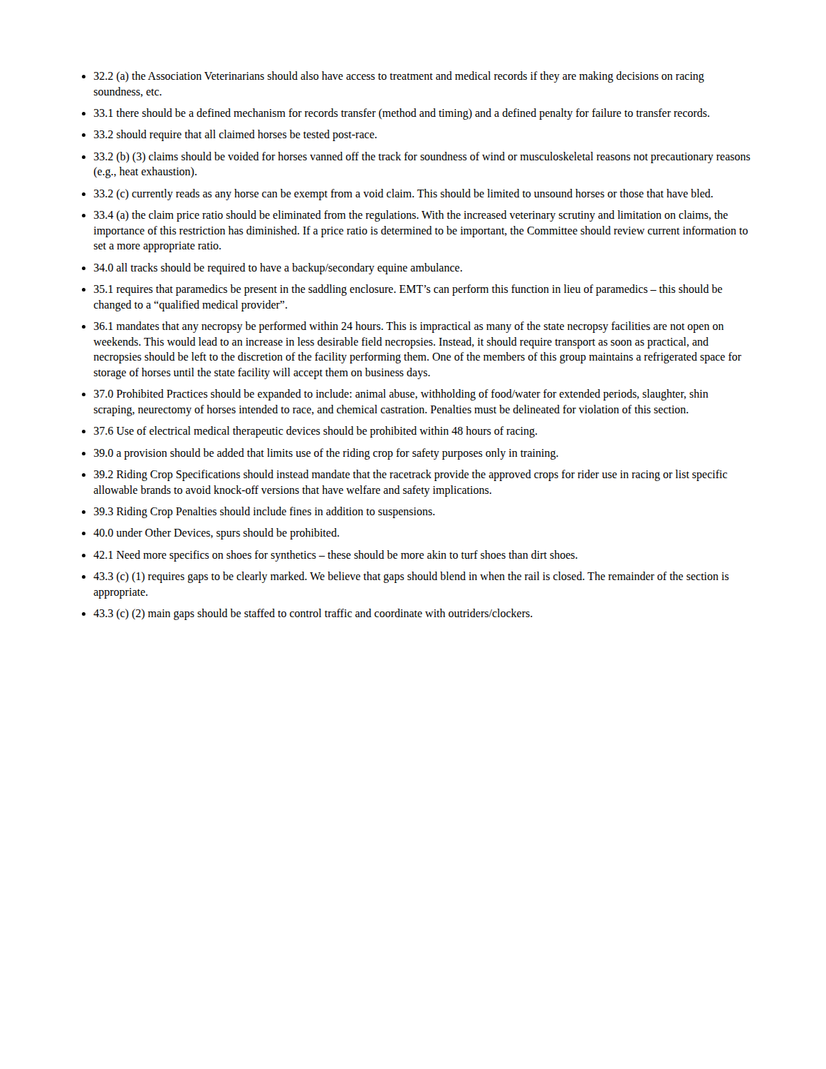32.2 (a) the Association Veterinarians should also have access to treatment and medical records if they are making decisions on racing soundness, etc.
33.1 there should be a defined mechanism for records transfer (method and timing) and a defined penalty for failure to transfer records.
33.2 should require that all claimed horses be tested post-race.
33.2 (b) (3) claims should be voided for horses vanned off the track for soundness of wind or musculoskeletal reasons not precautionary reasons (e.g., heat exhaustion).
33.2 (c) currently reads as any horse can be exempt from a void claim. This should be limited to unsound horses or those that have bled.
33.4 (a) the claim price ratio should be eliminated from the regulations. With the increased veterinary scrutiny and limitation on claims, the importance of this restriction has diminished. If a price ratio is determined to be important, the Committee should review current information to set a more appropriate ratio.
34.0 all tracks should be required to have a backup/secondary equine ambulance.
35.1 requires that paramedics be present in the saddling enclosure. EMT’s can perform this function in lieu of paramedics – this should be changed to a “qualified medical provider”.
36.1 mandates that any necropsy be performed within 24 hours. This is impractical as many of the state necropsy facilities are not open on weekends. This would lead to an increase in less desirable field necropsies. Instead, it should require transport as soon as practical, and necropsies should be left to the discretion of the facility performing them. One of the members of this group maintains a refrigerated space for storage of horses until the state facility will accept them on business days.
37.0 Prohibited Practices should be expanded to include: animal abuse, withholding of food/water for extended periods, slaughter, shin scraping, neurectomy of horses intended to race, and chemical castration. Penalties must be delineated for violation of this section.
37.6 Use of electrical medical therapeutic devices should be prohibited within 48 hours of racing.
39.0 a provision should be added that limits use of the riding crop for safety purposes only in training.
39.2 Riding Crop Specifications should instead mandate that the racetrack provide the approved crops for rider use in racing or list specific allowable brands to avoid knock-off versions that have welfare and safety implications.
39.3 Riding Crop Penalties should include fines in addition to suspensions.
40.0 under Other Devices, spurs should be prohibited.
42.1 Need more specifics on shoes for synthetics – these should be more akin to turf shoes than dirt shoes.
43.3 (c) (1) requires gaps to be clearly marked. We believe that gaps should blend in when the rail is closed. The remainder of the section is appropriate.
43.3 (c) (2) main gaps should be staffed to control traffic and coordinate with outriders/clockers.